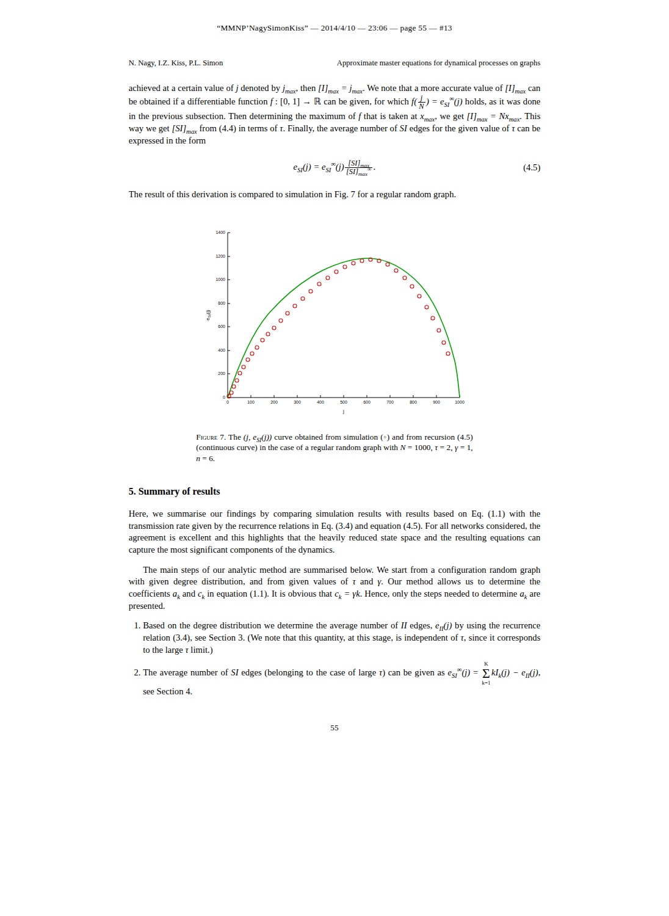“MMNP’NagySimonKiss” — 2014/4/10 — 23:06 — page 55 — #13
N. Nagy, I.Z. Kiss, P.L. Simon
Approximate master equations for dynamical processes on graphs
achieved at a certain value of j denoted by jmax, then [I]max = jmax. We note that a more accurate value of [I]max can be obtained if a differentiable function f : [0, 1] → ℝ can be given, for which f(jN) = eSI∞(j) holds, as it was done in the previous subsection. Then determining the maximum of f that is taken at xmax, we get [I]max = Nxmax. This way we get [SI]max from (4.4) in terms of τ. Finally, the average number of SI edges for the given value of τ can be expressed in the form
eSI(j) = eSI∞(j)[SI]max[SI]max∞.
(4.5)
The result of this derivation is compared to simulation in Fig. 7 for a regular random graph.
0 200 400 600 800 1000 1200 1400 0 100 200 300 400 500 600 700 800 900 1000 j eSI(j)
Figure 7. The (j, eSI(j)) curve obtained from simulation (◦) and from recursion (4.5) (continuous curve) in the case of a regular random graph with N = 1000, τ = 2, γ = 1, n = 6.
5. Summary of results
Here, we summarise our findings by comparing simulation results with results based on Eq. (1.1) with the transmission rate given by the recurrence relations in Eq. (3.4) and equation (4.5). For all networks considered, the agreement is excellent and this highlights that the heavily reduced state space and the resulting equations can capture the most significant components of the dynamics.
The main steps of our analytic method are summarised below. We start from a configuration random graph with given degree distribution, and from given values of τ and γ. Our method allows us to determine the coefficients ak and ck in equation (1.1). It is obvious that ck = γk. Hence, only the steps needed to determine ak are presented.
Based on the degree distribution we determine the average number of II edges, eII(j) by using the recurrence relation (3.4), see Section 3. (We note that this quantity, at this stage, is independent of τ, since it corresponds to the large τ limit.)
The average number of SI edges (belonging to the case of large τ) can be given as eSI∞(j) = KΣk=1 kIk(j) − eII(j), see Section 4.
55